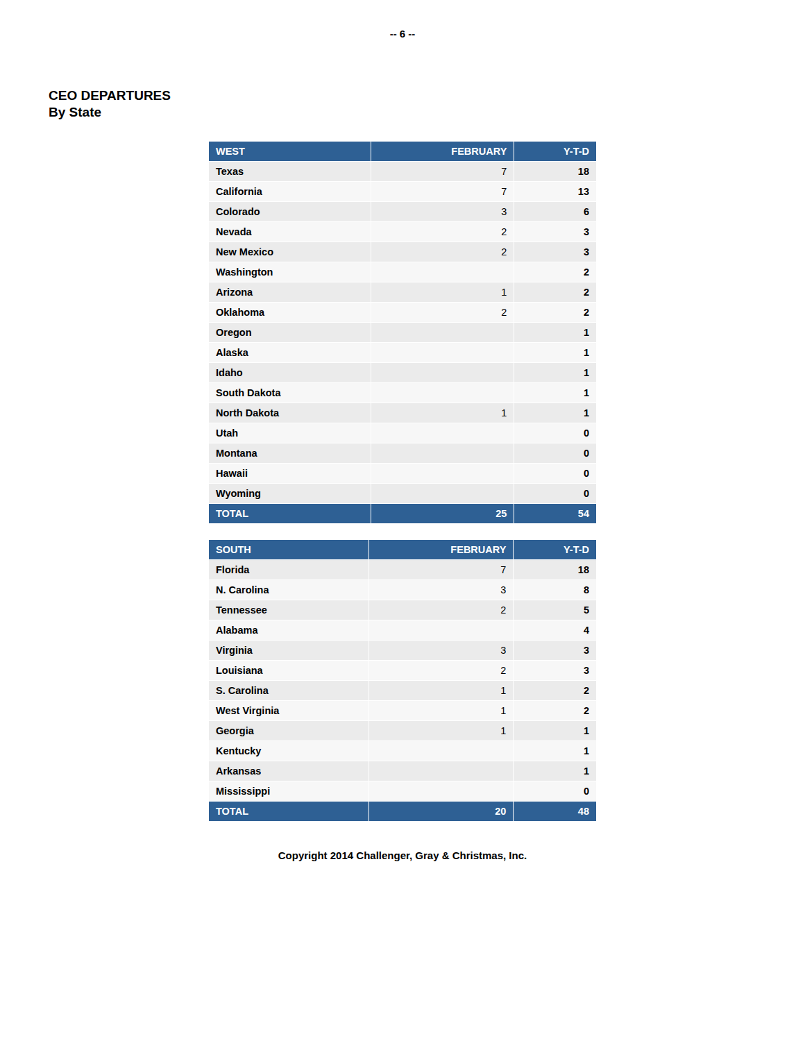-- 6 --
CEO DEPARTURES
By State
| WEST | FEBRUARY | Y-T-D |
| --- | --- | --- |
| Texas | 7 | 18 |
| California | 7 | 13 |
| Colorado | 3 | 6 |
| Nevada | 2 | 3 |
| New Mexico | 2 | 3 |
| Washington | | 2 |
| Arizona | 1 | 2 |
| Oklahoma | 2 | 2 |
| Oregon | | 1 |
| Alaska | | 1 |
| Idaho | | 1 |
| South Dakota | | 1 |
| North Dakota | 1 | 1 |
| Utah | | 0 |
| Montana | | 0 |
| Hawaii | | 0 |
| Wyoming | | 0 |
| TOTAL | 25 | 54 |
| SOUTH | FEBRUARY | Y-T-D |
| --- | --- | --- |
| Florida | 7 | 18 |
| N. Carolina | 3 | 8 |
| Tennessee | 2 | 5 |
| Alabama | | 4 |
| Virginia | 3 | 3 |
| Louisiana | 2 | 3 |
| S. Carolina | 1 | 2 |
| West Virginia | 1 | 2 |
| Georgia | 1 | 1 |
| Kentucky | | 1 |
| Arkansas | | 1 |
| Mississippi | | 0 |
| TOTAL | 20 | 48 |
Copyright 2014 Challenger, Gray & Christmas, Inc.